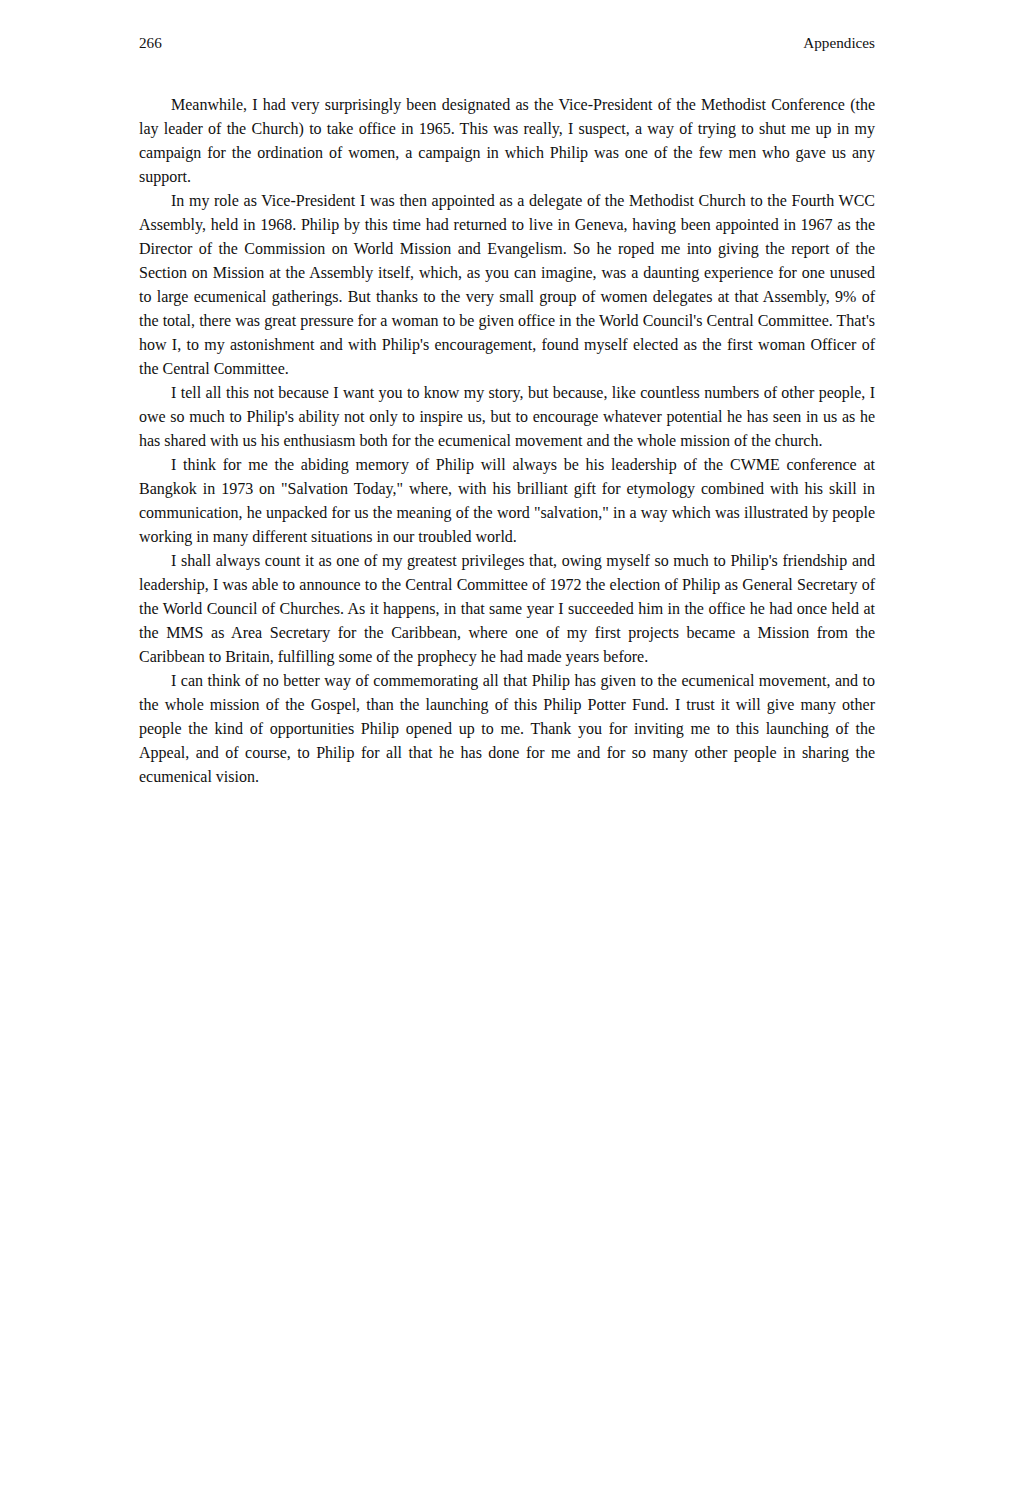266 Appendices
Meanwhile, I had very surprisingly been designated as the Vice-President of the Methodist Conference (the lay leader of the Church) to take office in 1965. This was really, I suspect, a way of trying to shut me up in my campaign for the ordination of women, a campaign in which Philip was one of the few men who gave us any support.
In my role as Vice-President I was then appointed as a delegate of the Methodist Church to the Fourth WCC Assembly, held in 1968. Philip by this time had returned to live in Geneva, having been appointed in 1967 as the Director of the Commission on World Mission and Evangelism. So he roped me into giving the report of the Section on Mission at the Assembly itself, which, as you can imagine, was a daunting experience for one unused to large ecumenical gatherings. But thanks to the very small group of women delegates at that Assembly, 9% of the total, there was great pressure for a woman to be given office in the World Council's Central Committee. That's how I, to my astonishment and with Philip's encouragement, found myself elected as the first woman Officer of the Central Committee.
I tell all this not because I want you to know my story, but because, like countless numbers of other people, I owe so much to Philip's ability not only to inspire us, but to encourage whatever potential he has seen in us as he has shared with us his enthusiasm both for the ecumenical movement and the whole mission of the church.
I think for me the abiding memory of Philip will always be his leadership of the CWME conference at Bangkok in 1973 on "Salvation Today," where, with his brilliant gift for etymology combined with his skill in communication, he unpacked for us the meaning of the word "salvation," in a way which was illustrated by people working in many different situations in our troubled world.
I shall always count it as one of my greatest privileges that, owing myself so much to Philip's friendship and leadership, I was able to announce to the Central Committee of 1972 the election of Philip as General Secretary of the World Council of Churches. As it happens, in that same year I succeeded him in the office he had once held at the MMS as Area Secretary for the Caribbean, where one of my first projects became a Mission from the Caribbean to Britain, fulfilling some of the prophecy he had made years before.
I can think of no better way of commemorating all that Philip has given to the ecumenical movement, and to the whole mission of the Gospel, than the launching of this Philip Potter Fund. I trust it will give many other people the kind of opportunities Philip opened up to me. Thank you for inviting me to this launching of the Appeal, and of course, to Philip for all that he has done for me and for so many other people in sharing the ecumenical vision.